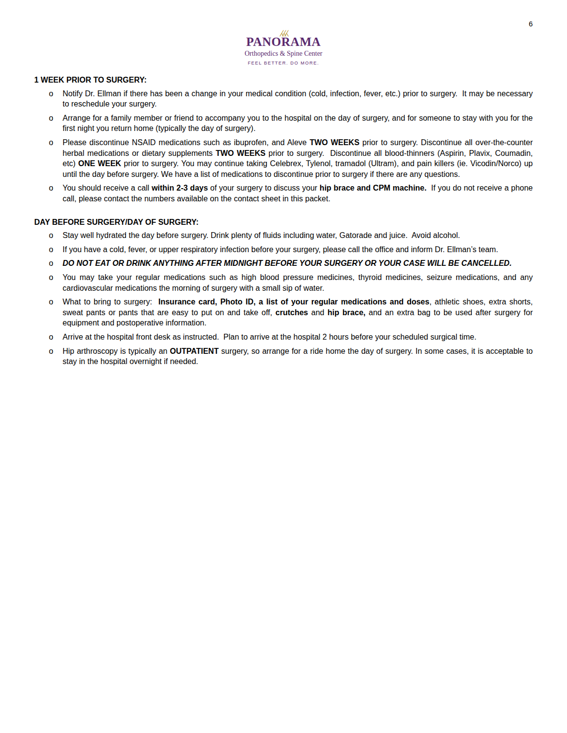6
⁁⁁⁁
PANORAMA
Orthopedics & Spine Center
FEEL BETTER. DO MORE.
1 WEEK PRIOR TO SURGERY:
Notify Dr. Ellman if there has been a change in your medical condition (cold, infection, fever, etc.) prior to surgery. It may be necessary to reschedule your surgery.
Arrange for a family member or friend to accompany you to the hospital on the day of surgery, and for someone to stay with you for the first night you return home (typically the day of surgery).
Please discontinue NSAID medications such as ibuprofen, and Aleve TWO WEEKS prior to surgery. Discontinue all over-the-counter herbal medications or dietary supplements TWO WEEKS prior to surgery. Discontinue all blood-thinners (Aspirin, Plavix, Coumadin, etc) ONE WEEK prior to surgery. You may continue taking Celebrex, Tylenol, tramadol (Ultram), and pain killers (ie. Vicodin/Norco) up until the day before surgery. We have a list of medications to discontinue prior to surgery if there are any questions.
You should receive a call within 2-3 days of your surgery to discuss your hip brace and CPM machine. If you do not receive a phone call, please contact the numbers available on the contact sheet in this packet.
DAY BEFORE SURGERY/DAY OF SURGERY:
Stay well hydrated the day before surgery. Drink plenty of fluids including water, Gatorade and juice. Avoid alcohol.
If you have a cold, fever, or upper respiratory infection before your surgery, please call the office and inform Dr. Ellman’s team.
DO NOT EAT OR DRINK ANYTHING AFTER MIDNIGHT BEFORE YOUR SURGERY OR YOUR CASE WILL BE CANCELLED.
You may take your regular medications such as high blood pressure medicines, thyroid medicines, seizure medications, and any cardiovascular medications the morning of surgery with a small sip of water.
What to bring to surgery: Insurance card, Photo ID, a list of your regular medications and doses, athletic shoes, extra shorts, sweat pants or pants that are easy to put on and take off, crutches and hip brace, and an extra bag to be used after surgery for equipment and postoperative information.
Arrive at the hospital front desk as instructed. Plan to arrive at the hospital 2 hours before your scheduled surgical time.
Hip arthroscopy is typically an OUTPATIENT surgery, so arrange for a ride home the day of surgery. In some cases, it is acceptable to stay in the hospital overnight if needed.